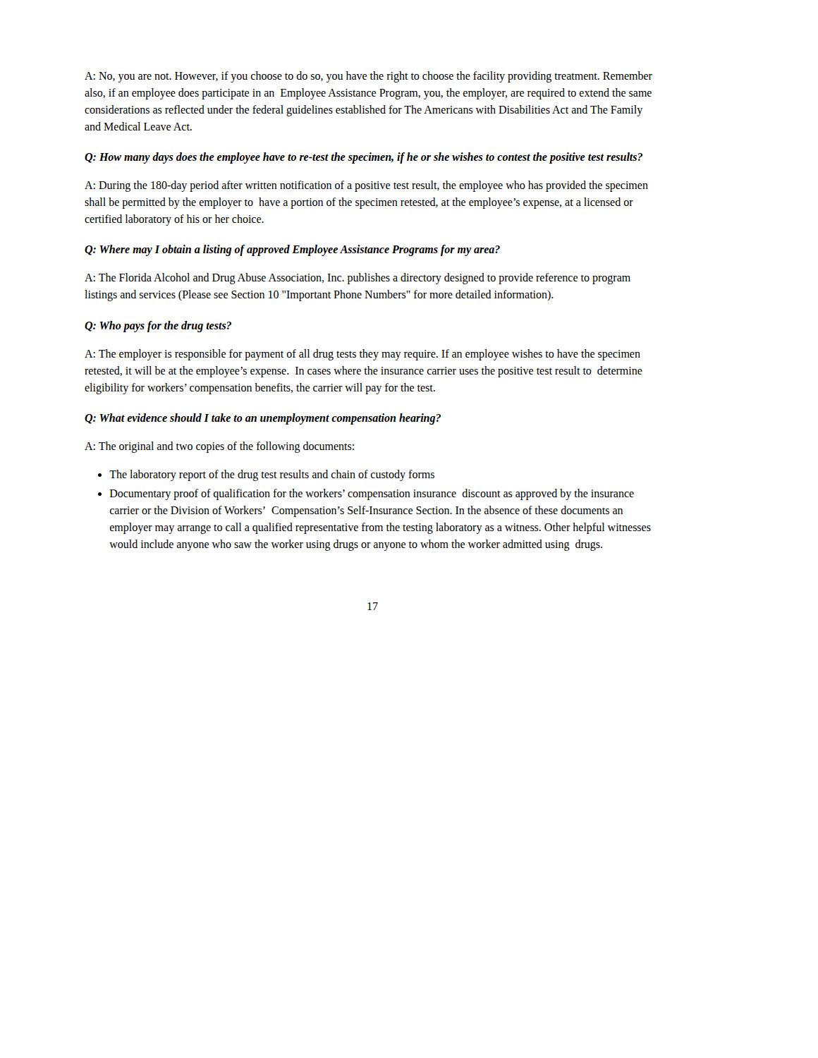A: No, you are not. However, if you choose to do so, you have the right to choose the facility providing treatment. Remember also, if an employee does participate in an Employee Assistance Program, you, the employer, are required to extend the same considerations as reflected under the federal guidelines established for The Americans with Disabilities Act and The Family and Medical Leave Act.
Q: How many days does the employee have to re-test the specimen, if he or she wishes to contest the positive test results?
A: During the 180-day period after written notification of a positive test result, the employee who has provided the specimen shall be permitted by the employer to have a portion of the specimen retested, at the employee’s expense, at a licensed or certified laboratory of his or her choice.
Q: Where may I obtain a listing of approved Employee Assistance Programs for my area?
A: The Florida Alcohol and Drug Abuse Association, Inc. publishes a directory designed to provide reference to program listings and services (Please see Section 10 "Important Phone Numbers" for more detailed information).
Q: Who pays for the drug tests?
A: The employer is responsible for payment of all drug tests they may require. If an employee wishes to have the specimen retested, it will be at the employee’s expense. In cases where the insurance carrier uses the positive test result to determine eligibility for workers’ compensation benefits, the carrier will pay for the test.
Q: What evidence should I take to an unemployment compensation hearing?
A: The original and two copies of the following documents:
The laboratory report of the drug test results and chain of custody forms
Documentary proof of qualification for the workers’ compensation insurance discount as approved by the insurance carrier or the Division of Workers’ Compensation’s Self-Insurance Section. In the absence of these documents an employer may arrange to call a qualified representative from the testing laboratory as a witness. Other helpful witnesses would include anyone who saw the worker using drugs or anyone to whom the worker admitted using drugs.
17